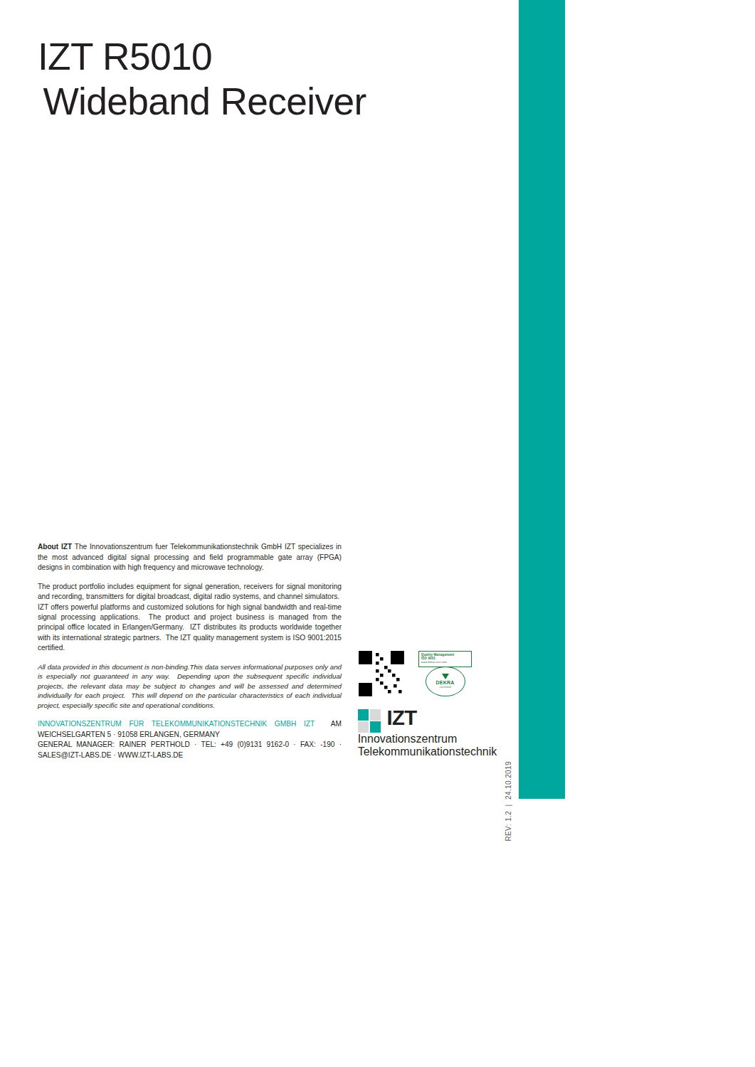Product Announcement
REV: 1.2 | 24.10.2019
IZT R5010Wideband Receiver
About IZT The Innovationszentrum fuer Telekommunikationstechnik GmbH IZT specializes in the most advanced digital signal processing and field programmable gate array (FPGA) designs in combination with high frequency and microwave technology.
The product portfolio includes equipment for signal generation, receivers for signal monitoring and recording, transmitters for digital broadcast, digital radio systems, and channel simulators. IZT offers powerful platforms and customized solutions for high signal bandwidth and real-time signal processing applications. The product and project business is managed from the principal office located in Erlangen/Germany. IZT distributes its products worldwide together with its international strategic partners. The IZT quality management system is ISO 9001:2015 certified.
All data provided in this document is non-binding.This data serves informational purposes only and is especially not guaranteed in any way. Depending upon the subsequent specific individual projects, the relevant data may be subject to changes and will be assessed and determined individually for each project. This will depend on the particular characteristics of each individual project, especially specific site and operational conditions.
INNOVATIONSZENTRUM FÜR TELEKOMMUNIKATIONSTECHNIK GMBH IZT AM WEICHSELGARTEN 5 · 91058 ERLANGEN, GERMANY
GENERAL MANAGER: RAINER PERTHOLD · TEL: +49 (0)9131 9162-0 · FAX: -190 · SALES@IZT-LABS.DE · WWW.IZT-LABS.DE
Quality Management
ISO 9001
www.dekra-cert.com
DEKRA
certified
IZT
Innovationszentrum
Telekommunikationstechnik